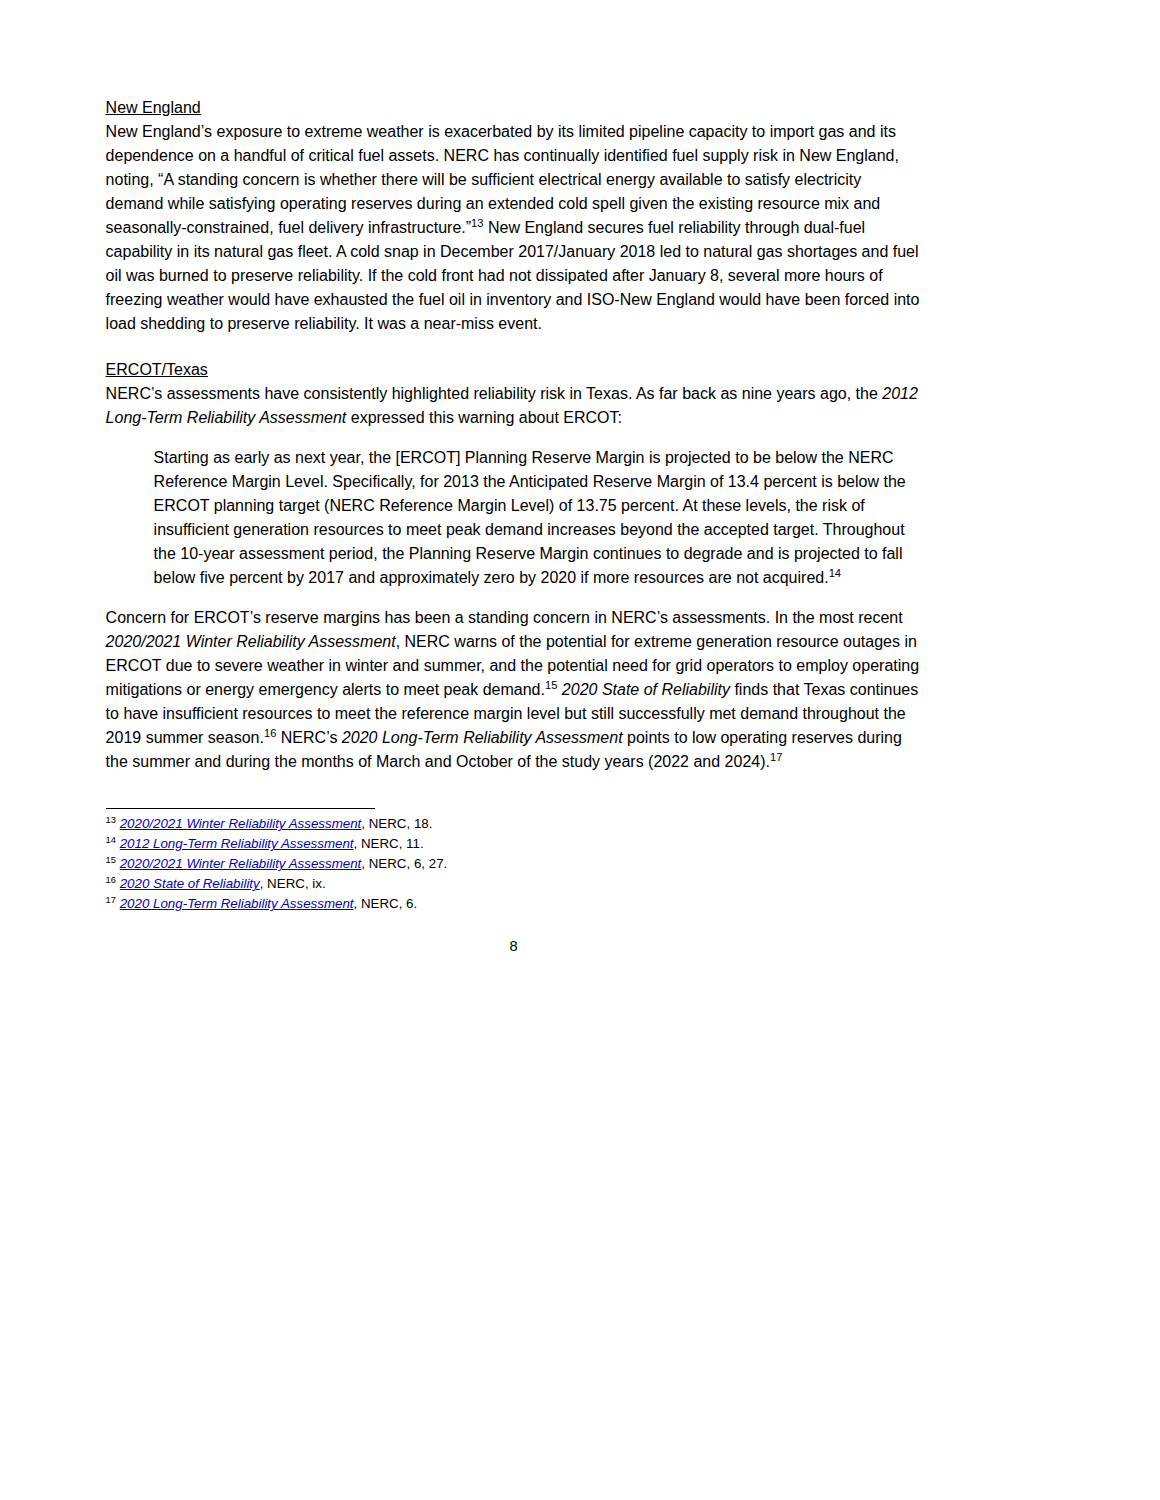New England
New England’s exposure to extreme weather is exacerbated by its limited pipeline capacity to import gas and its dependence on a handful of critical fuel assets. NERC has continually identified fuel supply risk in New England, noting, “A standing concern is whether there will be sufficient electrical energy available to satisfy electricity demand while satisfying operating reserves during an extended cold spell given the existing resource mix and seasonally-constrained, fuel delivery infrastructure.”13 New England secures fuel reliability through dual-fuel capability in its natural gas fleet. A cold snap in December 2017/January 2018 led to natural gas shortages and fuel oil was burned to preserve reliability. If the cold front had not dissipated after January 8, several more hours of freezing weather would have exhausted the fuel oil in inventory and ISO-New England would have been forced into load shedding to preserve reliability. It was a near-miss event.
ERCOT/Texas
NERC’s assessments have consistently highlighted reliability risk in Texas. As far back as nine years ago, the 2012 Long-Term Reliability Assessment expressed this warning about ERCOT:
Starting as early as next year, the [ERCOT] Planning Reserve Margin is projected to be below the NERC Reference Margin Level. Specifically, for 2013 the Anticipated Reserve Margin of 13.4 percent is below the ERCOT planning target (NERC Reference Margin Level) of 13.75 percent. At these levels, the risk of insufficient generation resources to meet peak demand increases beyond the accepted target. Throughout the 10-year assessment period, the Planning Reserve Margin continues to degrade and is projected to fall below five percent by 2017 and approximately zero by 2020 if more resources are not acquired.14
Concern for ERCOT’s reserve margins has been a standing concern in NERC’s assessments. In the most recent 2020/2021 Winter Reliability Assessment, NERC warns of the potential for extreme generation resource outages in ERCOT due to severe weather in winter and summer, and the potential need for grid operators to employ operating mitigations or energy emergency alerts to meet peak demand.15 2020 State of Reliability finds that Texas continues to have insufficient resources to meet the reference margin level but still successfully met demand throughout the 2019 summer season.16 NERC’s 2020 Long-Term Reliability Assessment points to low operating reserves during the summer and during the months of March and October of the study years (2022 and 2024).17
13 2020/2021 Winter Reliability Assessment, NERC, 18.
14 2012 Long-Term Reliability Assessment, NERC, 11.
15 2020/2021 Winter Reliability Assessment, NERC, 6, 27.
16 2020 State of Reliability, NERC, ix.
17 2020 Long-Term Reliability Assessment, NERC, 6.
8